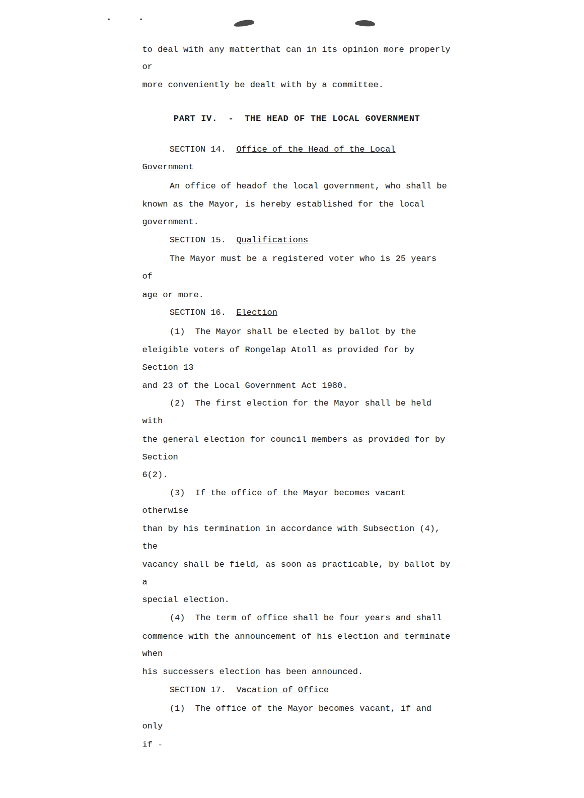• •
to deal with any matterthat can in its opinion more properly or
more conveniently be dealt with by a committee.
PART IV. - THE HEAD OF THE LOCAL GOVERNMENT
SECTION 14. Office of the Head of the Local Government
An office of headof the local government, who shall be
known as the Mayor, is hereby established for the local government.
SECTION 15. Qualifications
The Mayor must be a registered voter who is 25 years of
age or more.
SECTION 16. Election
(1) The Mayor shall be elected by ballot by the
eleigible voters of Rongelap Atoll as provided for by Section 13
and 23 of the Local Government Act 1980.
(2) The first election for the Mayor shall be held with
the general election for council members as provided for by Section
6(2).
(3) If the office of the Mayor becomes vacant otherwise
than by his termination in accordance with Subsection (4), the
vacancy shall be field, as soon as practicable, by ballot by a
special election.
(4) The term of office shall be four years and shall
commence with the announcement of his election and terminate when
his successers election has been announced.
SECTION 17. Vacation of Office
(1) The office of the Mayor becomes vacant, if and only
if -